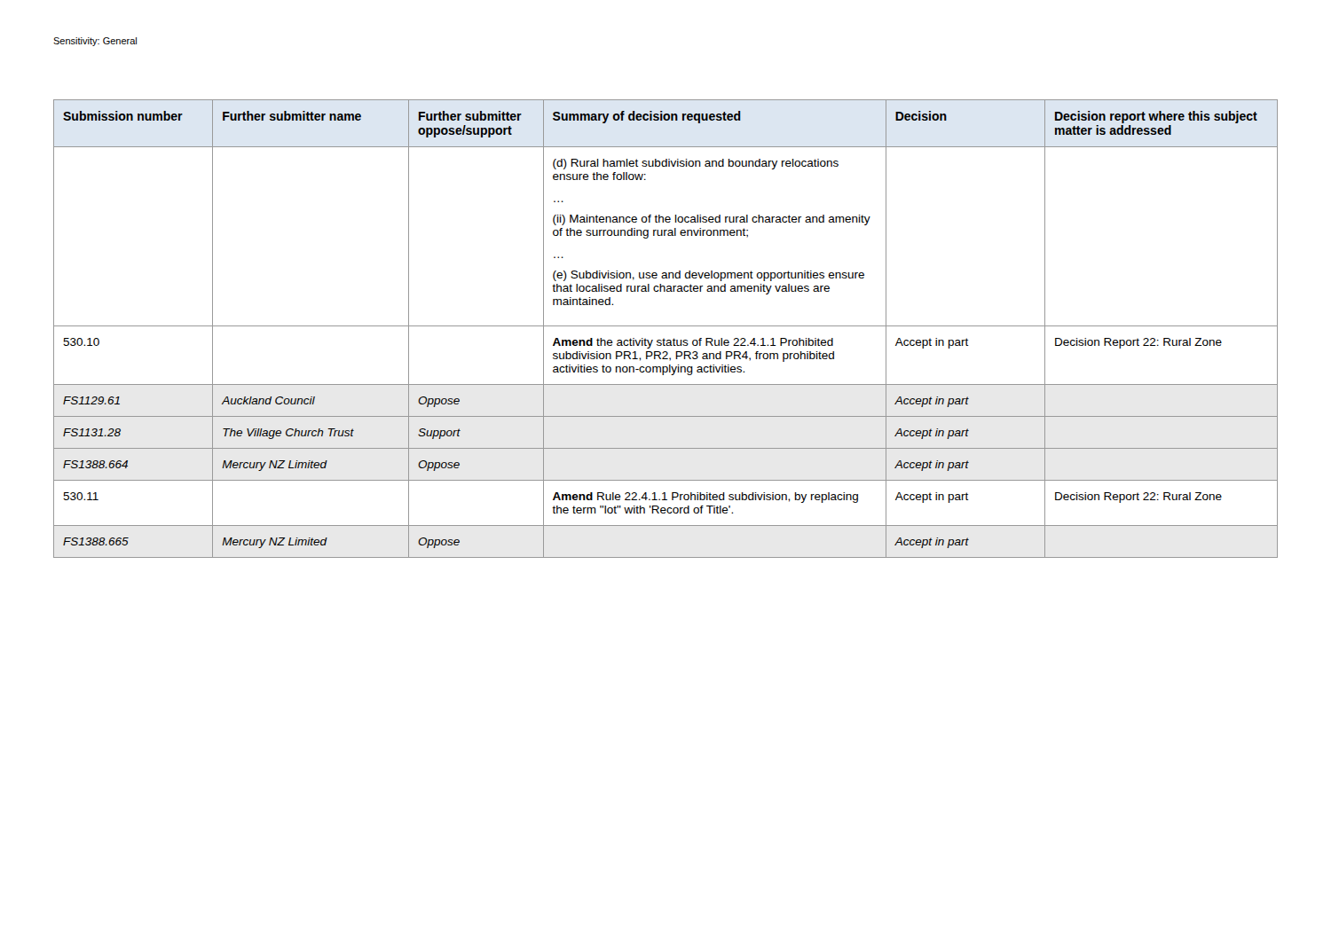Sensitivity: General
| Submission number | Further submitter name | Further submitter oppose/support | Summary of decision requested | Decision | Decision report where this subject matter is addressed |
| --- | --- | --- | --- | --- | --- |
| | | | (d) Rural hamlet subdivision and boundary relocations ensure the follow: … (ii) Maintenance of the localised rural character and amenity of the surrounding rural environment; … (e) Subdivision, use and development opportunities ensure that localised rural character and amenity values are maintained. | | |
| 530.10 | | | Amend the activity status of Rule 22.4.1.1 Prohibited subdivision PR1, PR2, PR3 and PR4, from prohibited activities to non-complying activities. | Accept in part | Decision Report 22: Rural Zone |
| FS1129.61 | Auckland Council | Oppose | | Accept in part | |
| FS1131.28 | The Village Church Trust | Support | | Accept in part | |
| FS1388.664 | Mercury NZ Limited | Oppose | | Accept in part | |
| 530.11 | | | Amend Rule 22.4.1.1 Prohibited subdivision, by replacing the term "lot" with 'Record of Title'. | Accept in part | Decision Report 22: Rural Zone |
| FS1388.665 | Mercury NZ Limited | Oppose | | Accept in part | |